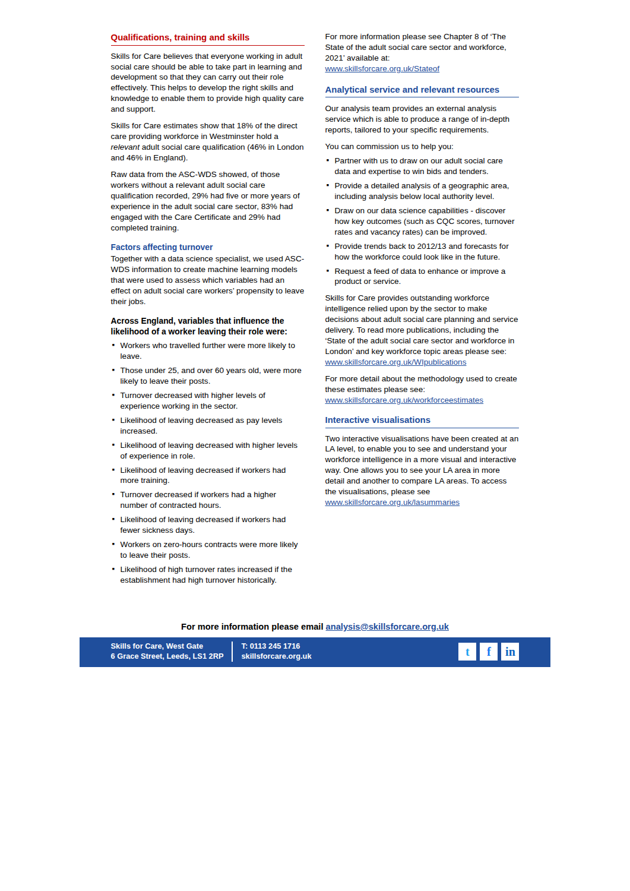Qualifications, training and skills
Skills for Care believes that everyone working in adult social care should be able to take part in learning and development so that they can carry out their role effectively. This helps to develop the right skills and knowledge to enable them to provide high quality care and support.
Skills for Care estimates show that 18% of the direct care providing workforce in Westminster hold a relevant adult social care qualification (46% in London and 46% in England).
Raw data from the ASC-WDS showed, of those workers without a relevant adult social care qualification recorded, 29% had five or more years of experience in the adult social care sector, 83% had engaged with the Care Certificate and 29% had completed training.
Factors affecting turnover
Together with a data science specialist, we used ASC-WDS information to create machine learning models that were used to assess which variables had an effect on adult social care workers’ propensity to leave their jobs.
Across England, variables that influence the likelihood of a worker leaving their role were:
Workers who travelled further were more likely to leave.
Those under 25, and over 60 years old, were more likely to leave their posts.
Turnover decreased with higher levels of experience working in the sector.
Likelihood of leaving decreased as pay levels increased.
Likelihood of leaving decreased with higher levels of experience in role.
Likelihood of leaving decreased if workers had more training.
Turnover decreased if workers had a higher number of contracted hours.
Likelihood of leaving decreased if workers had fewer sickness days.
Workers on zero-hours contracts were more likely to leave their posts.
Likelihood of high turnover rates increased if the establishment had high turnover historically.
For more information please see Chapter 8 of ‘The State of the adult social care sector and workforce, 2021’ available at:
www.skillsforcare.org.uk/Stateof
Analytical service and relevant resources
Our analysis team provides an external analysis service which is able to produce a range of in-depth reports, tailored to your specific requirements.
You can commission us to help you:
Partner with us to draw on our adult social care data and expertise to win bids and tenders.
Provide a detailed analysis of a geographic area, including analysis below local authority level.
Draw on our data science capabilities - discover how key outcomes (such as CQC scores, turnover rates and vacancy rates) can be improved.
Provide trends back to 2012/13 and forecasts for how the workforce could look like in the future.
Request a feed of data to enhance or improve a product or service.
Skills for Care provides outstanding workforce intelligence relied upon by the sector to make decisions about adult social care planning and service delivery. To read more publications, including the ‘State of the adult social care sector and workforce in London’ and key workforce topic areas please see:
www.skillsforcare.org.uk/WIpublications
For more detail about the methodology used to create these estimates please see:
www.skillsforcare.org.uk/workforceestimates
Interactive visualisations
Two interactive visualisations have been created at an LA level, to enable you to see and understand your workforce intelligence in a more visual and interactive way. One allows you to see your LA area in more detail and another to compare LA areas. To access the visualisations, please see
www.skillsforcare.org.uk/lasummaries
For more information please email analysis@skillsforcare.org.uk
Skills for Care, West Gate
6 Grace Street, Leeds, LS1 2RP
T: 0113 245 1716
skillsforcare.org.uk
t
f
in